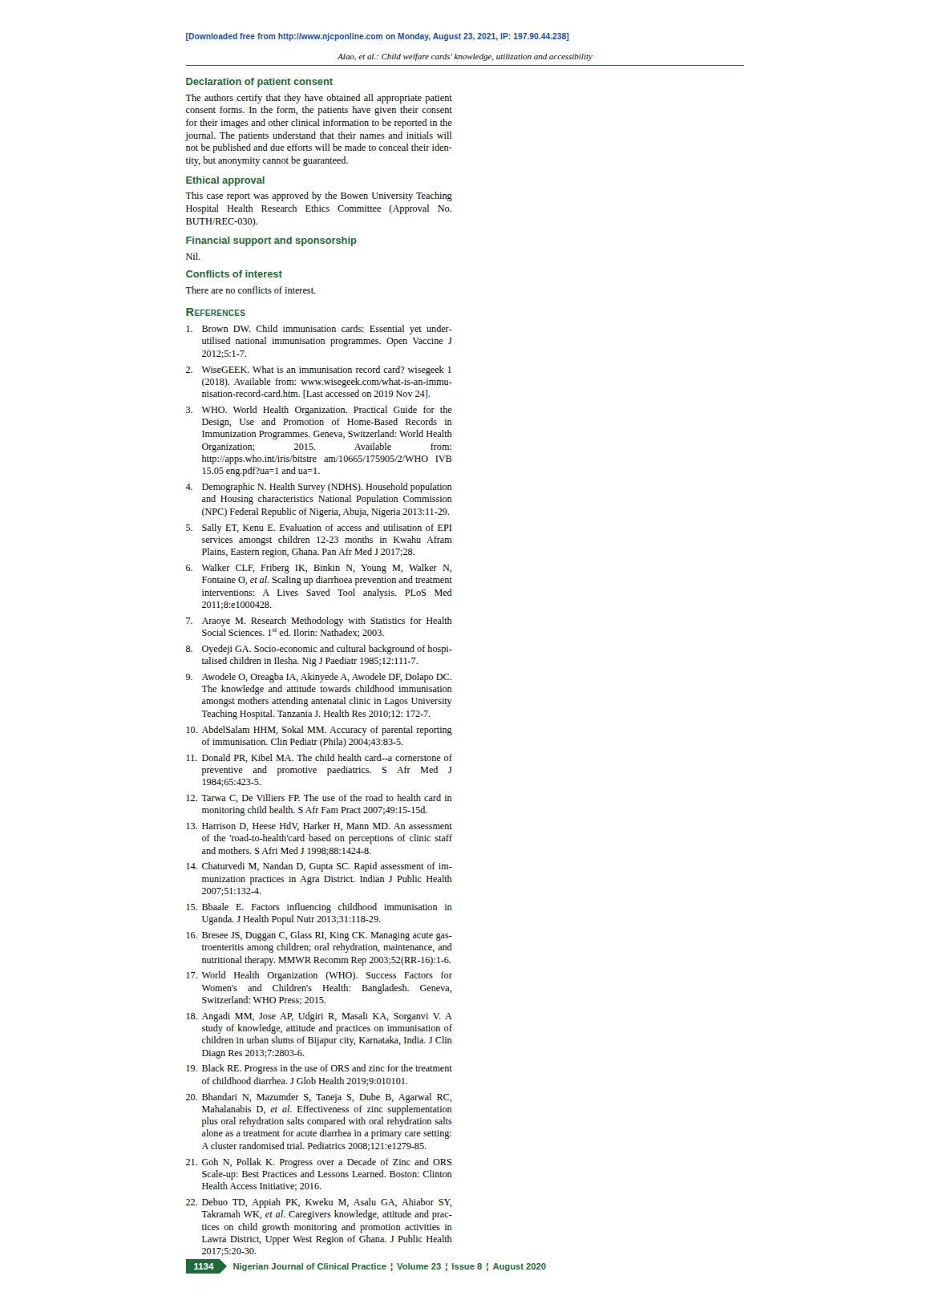[Downloaded free from http://www.njcponline.com on Monday, August 23, 2021, IP: 197.90.44.238]
Alao, et al.: Child welfare cards' knowledge, utilization and accessibility
Declaration of patient consent
The authors certify that they have obtained all appropriate patient consent forms. In the form, the patients have given their consent for their images and other clinical information to be reported in the journal. The patients understand that their names and initials will not be published and due efforts will be made to conceal their identity, but anonymity cannot be guaranteed.
Ethical approval
This case report was approved by the Bowen University Teaching Hospital Health Research Ethics Committee (Approval No. BUTH/REC-030).
Financial support and sponsorship
Nil.
Conflicts of interest
There are no conflicts of interest.
References
Brown DW. Child immunisation cards: Essential yet underutilised national immunisation programmes. Open Vaccine J 2012;5:1-7.
WiseGEEK. What is an immunisation record card? wisegeek 1 (2018). Available from: www.wisegeek.com/what-is-an-immunisation-record-card.htm. [Last accessed on 2019 Nov 24].
WHO. World Health Organization. Practical Guide for the Design, Use and Promotion of Home-Based Records in Immunization Programmes. Geneva, Switzerland: World Health Organization; 2015. Available from: http://apps.who.int/iris/bitstre am/10665/175905/2/WHO IVB 15.05 eng.pdf?ua=1 and ua=1.
Demographic N. Health Survey (NDHS). Household population and Housing characteristics National Population Commission (NPC) Federal Republic of Nigeria, Abuja, Nigeria 2013:11-29.
Sally ET, Kenu E. Evaluation of access and utilisation of EPI services amongst children 12-23 months in Kwahu Afram Plains, Eastern region, Ghana. Pan Afr Med J 2017;28.
Walker CLF, Friberg IK, Binkin N, Young M, Walker N, Fontaine O, et al. Scaling up diarrhoea prevention and treatment interventions: A Lives Saved Tool analysis. PLoS Med 2011;8:e1000428.
Araoye M. Research Methodology with Statistics for Health Social Sciences. 1st ed. Ilorin: Nathadex; 2003.
Oyedeji GA. Socio-economic and cultural background of hospitalised children in Ilesha. Nig J Paediatr 1985;12:111-7.
Awodele O, Oreagba IA, Akinyede A, Awodele DF, Dolapo DC. The knowledge and attitude towards childhood immunisation amongst mothers attending antenatal clinic in Lagos University Teaching Hospital. Tanzania J. Health Res 2010;12: 172-7.
AbdelSalam HHM, Sokal MM. Accuracy of parental reporting of immunisation. Clin Pediatr (Phila) 2004;43:83-5.
Donald PR, Kibel MA. The child health card--a cornerstone of preventive and promotive paediatrics. S Afr Med J 1984;65:423-5.
Tarwa C, De Villiers FP. The use of the road to health card in monitoring child health. S Afr Fam Pract 2007;49:15-15d.
Harrison D, Heese HdV, Harker H, Mann MD. An assessment of the 'road-to-health'card based on perceptions of clinic staff and mothers. S Afri Med J 1998;88:1424-8.
Chaturvedi M, Nandan D, Gupta SC. Rapid assessment of immunization practices in Agra District. Indian J Public Health 2007;51:132-4.
Bbaale E. Factors influencing childhood immunisation in Uganda. J Health Popul Nutr 2013;31:118-29.
Bresee JS, Duggan C, Glass RI, King CK. Managing acute gastroenteritis among children; oral rehydration, maintenance, and nutritional therapy. MMWR Recomm Rep 2003;52(RR-16):1-6.
World Health Organization (WHO). Success Factors for Women's and Children's Health: Bangladesh. Geneva, Switzerland: WHO Press; 2015.
Angadi MM, Jose AP, Udgiri R, Masali KA, Sorganvi V. A study of knowledge, attitude and practices on immunisation of children in urban slums of Bijapur city, Karnataka, India. J Clin Diagn Res 2013;7:2803-6.
Black RE. Progress in the use of ORS and zinc for the treatment of childhood diarrhea. J Glob Health 2019;9:010101.
Bhandari N, Mazumder S, Taneja S, Dube B, Agarwal RC, Mahalanabis D, et al. Effectiveness of zinc supplementation plus oral rehydration salts compared with oral rehydration salts alone as a treatment for acute diarrhea in a primary care setting: A cluster randomised trial. Pediatrics 2008;121:e1279-85.
Goh N, Pollak K. Progress over a Decade of Zinc and ORS Scale-up: Best Practices and Lessons Learned. Boston: Clinton Health Access Initiative; 2016.
Debuo TD, Appiah PK, Kweku M, Asalu GA, Ahiabor SY, Takramah WK, et al. Caregivers knowledge, attitude and practices on child growth monitoring and promotion activities in Lawra District, Upper West Region of Ghana. J Public Health 2017;5:20-30.
1134
Nigerian Journal of Clinical Practice ¦ Volume 23 ¦ Issue 8 ¦ August 2020